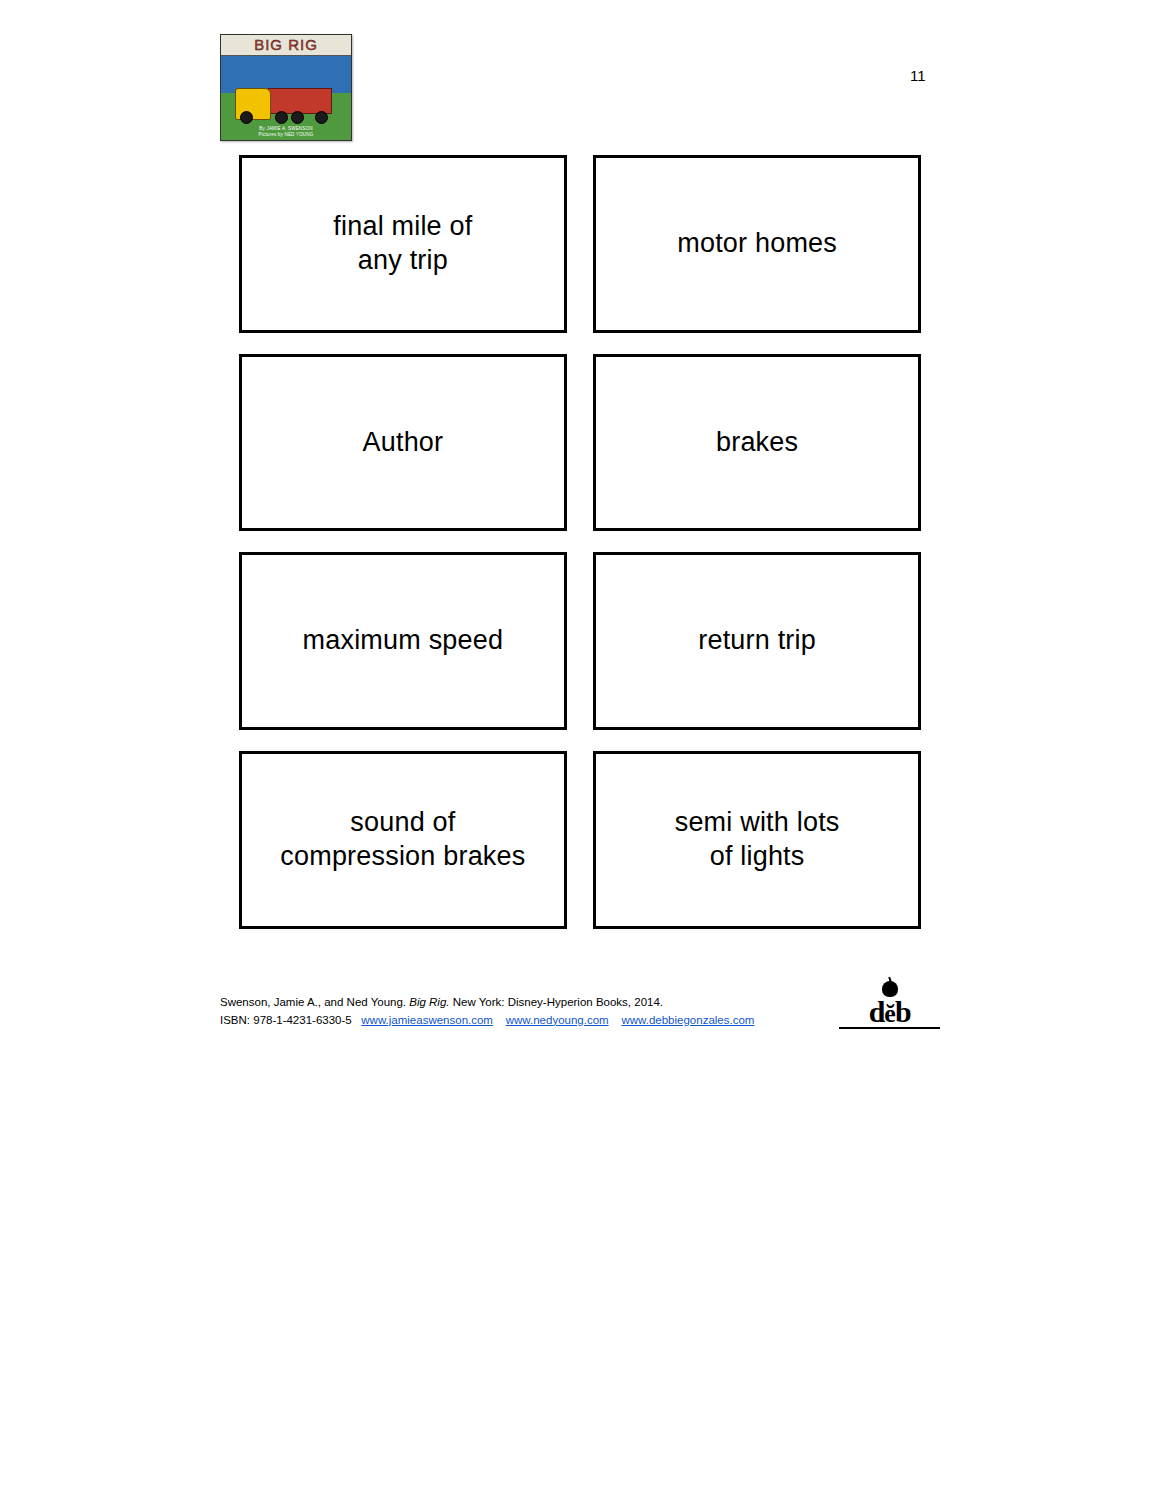BIG RIG
By JAMIE A. SWENSON
Pictures by NED YOUNG
11
final mile of
any trip
motor homes
Author
brakes
maximum speed
return trip
sound of
compression brakes
semi with lots
of lights
Swenson, Jamie A., and Ned Young. Big Rig. New York: Disney-Hyperion Books, 2014.
ISBN: 978-1-4231-6330-5 www.jamieaswenson.com www.nedyoung.com www.debbiegonzales.com
dĕb